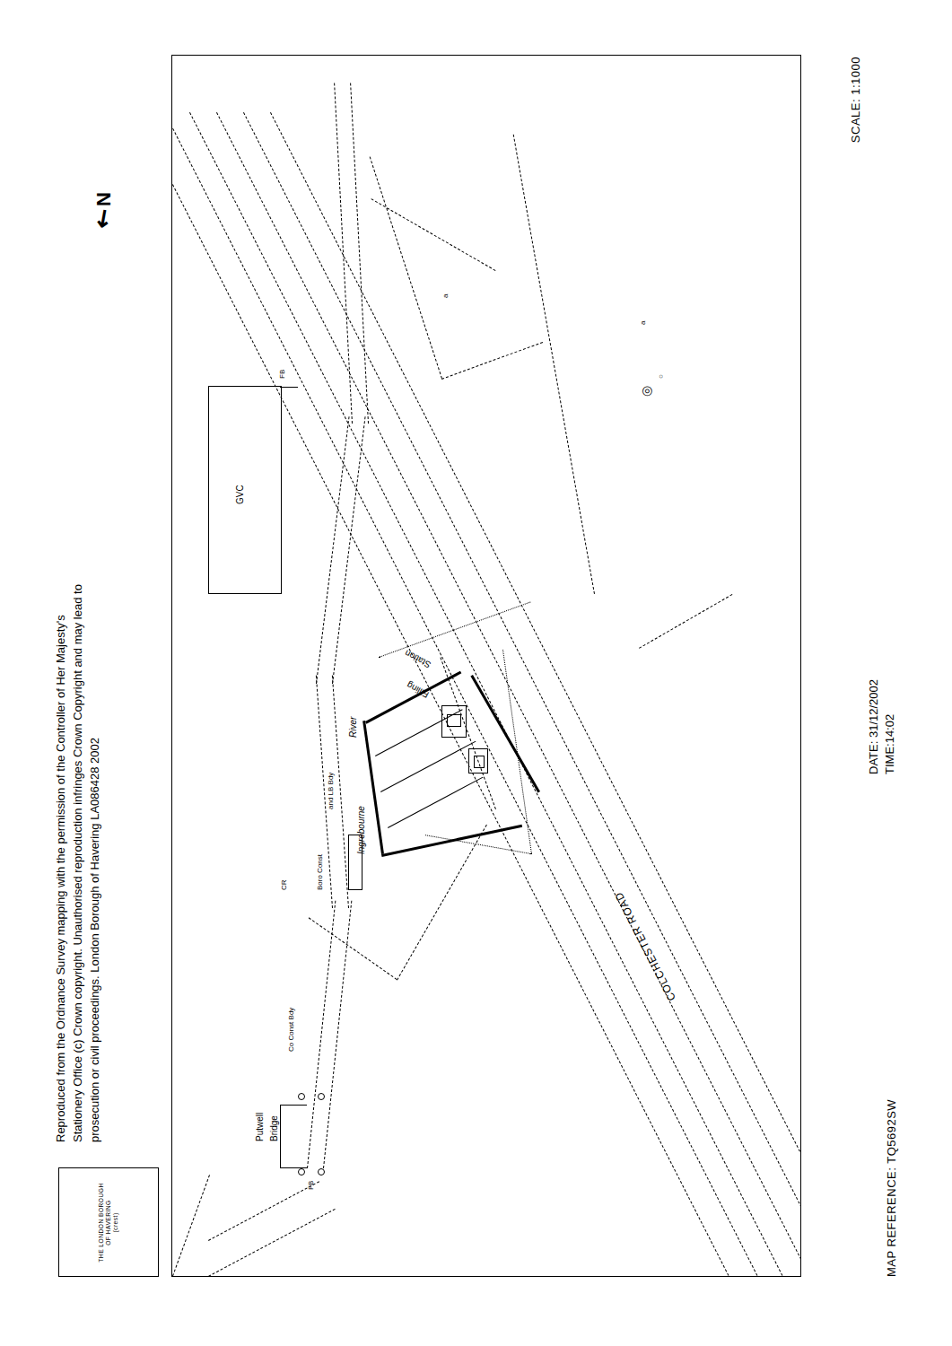THE LONDON BOROUGH
OF HAVERING
(crest)
Reproduced from the Ordnance Survey mapping with the permission of the Controller of Her Majesty's Stationery Office (c) Crown copyright. Unauthorised reproduction infringes Crown Copyright and may lead to prosecution or civil proceedings. London Borough of Havering LA086428 2002
↖N
COLCHESTER ROAD
Ward Bdy
80
Ingrebourne
River
Co Const Bdy
CR
Boro Const
and LB Bdy
Putwell
Bridge
FB
GVC
FB
Filling
Station
a
a
○
◎
MAP REFERENCE: TQ5692SW
DATE: 31/12/2002
TIME:14:02
SCALE: 1:1000